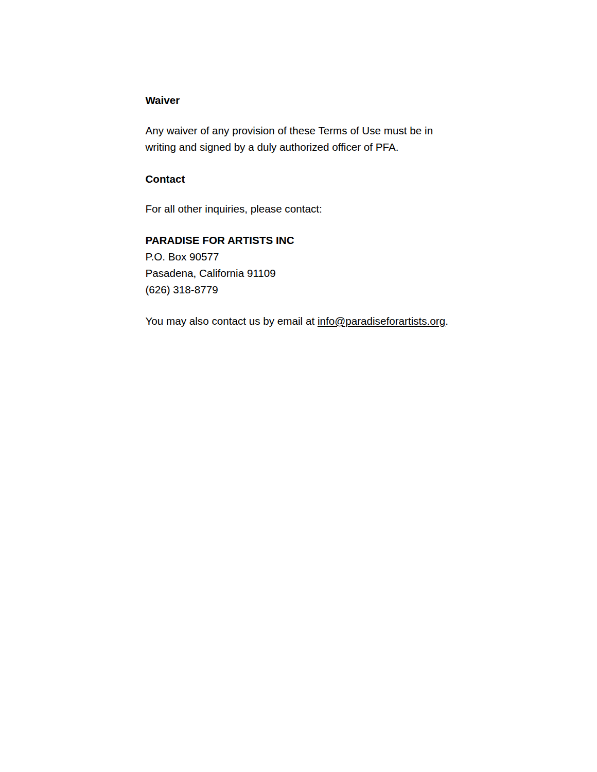Waiver
Any waiver of any provision of these Terms of Use must be in writing and signed by a duly authorized officer of PFA.
Contact
For all other inquiries, please contact:
PARADISE FOR ARTISTS INC
P.O. Box 90577
Pasadena, California 91109
(626) 318-8779
You may also contact us by email at info@paradiseforartists.org.